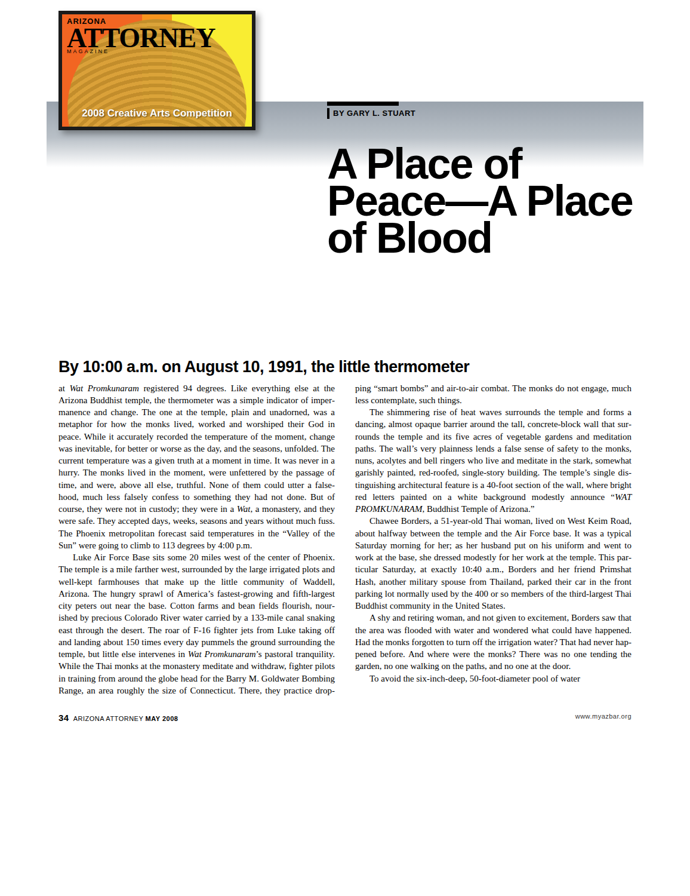ARIZONA ATTORNEY MAGAZINE
2008 Creative Arts Competition
BY GARY L. STUART
A Place of Peace—A Place of Blood
By 10:00 a.m. on August 10, 1991, the little thermometer
at Wat Promkunaram registered 94 degrees. Like everything else at the Arizona Buddhist temple, the thermometer was a simple indicator of impermanence and change. The one at the temple, plain and unadorned, was a metaphor for how the monks lived, worked and worshiped their God in peace. While it accurately recorded the temperature of the moment, change was inevitable, for better or worse as the day, and the seasons, unfolded. The current temperature was a given truth at a moment in time. It was never in a hurry. The monks lived in the moment, were unfettered by the passage of time, and were, above all else, truthful. None of them could utter a falsehood, much less falsely confess to something they had not done. But of course, they were not in custody; they were in a Wat, a monastery, and they were safe. They accepted days, weeks, seasons and years without much fuss. The Phoenix metropolitan forecast said temperatures in the “Valley of the Sun” were going to climb to 113 degrees by 4:00 p.m.
Luke Air Force Base sits some 20 miles west of the center of Phoenix. The temple is a mile farther west, surrounded by the large irrigated plots and well-kept farmhouses that make up the little community of Waddell, Arizona. The hungry sprawl of America’s fastest-growing and fifth-largest city peters out near the base. Cotton farms and bean fields flourish, nourished by precious Colorado River water carried by a 133-mile canal snaking east through the desert. The roar of F-16 fighter jets from Luke taking off and landing about 150 times every day pummels the ground surrounding the temple, but little else intervenes in Wat Promkunaram’s pastoral tranquility. While the Thai monks at the monastery meditate and withdraw, fighter pilots in training from around the globe head for the Barry M. Goldwater Bombing Range, an area roughly the size of Connecticut. There, they practice dropping “smart bombs” and air-to-air combat. The monks do not engage, much less contemplate, such things.
The shimmering rise of heat waves surrounds the temple and forms a dancing, almost opaque barrier around the tall, concrete-block wall that surrounds the temple and its five acres of vegetable gardens and meditation paths. The wall’s very plainness lends a false sense of safety to the monks, nuns, acolytes and bell ringers who live and meditate in the stark, somewhat garishly painted, red-roofed, single-story building. The temple’s single distinguishing architectural feature is a 40-foot section of the wall, where bright red letters painted on a white background modestly announce “WAT PROMKUNARAM, Buddhist Temple of Arizona.”
Chawee Borders, a 51-year-old Thai woman, lived on West Keim Road, about halfway between the temple and the Air Force base. It was a typical Saturday morning for her; as her husband put on his uniform and went to work at the base, she dressed modestly for her work at the temple. This particular Saturday, at exactly 10:40 a.m., Borders and her friend Primshat Hash, another military spouse from Thailand, parked their car in the front parking lot normally used by the 400 or so members of the third-largest Thai Buddhist community in the United States.
A shy and retiring woman, and not given to excitement, Borders saw that the area was flooded with water and wondered what could have happened. Had the monks forgotten to turn off the irrigation water? That had never happened before. And where were the monks? There was no one tending the garden, no one walking on the paths, and no one at the door.
To avoid the six-inch-deep, 50-foot-diameter pool of water
34 ARIZONA ATTORNEY MAY 2008
www.myazbar.org